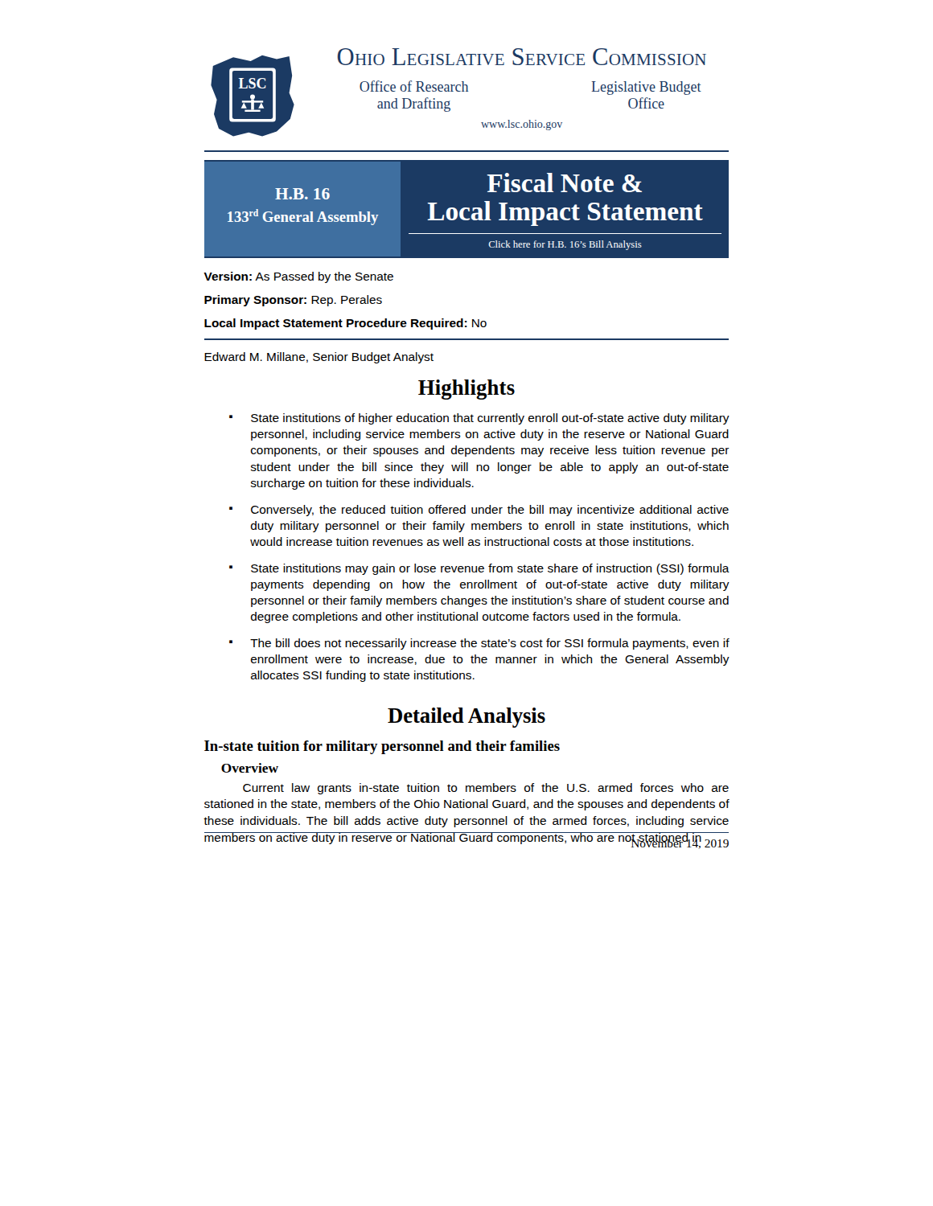LSC
Ohio Legislative Service Commission
Office of Research
and Drafting
Legislative Budget
Office
www.lsc.ohio.gov
H.B. 16
133rd General Assembly
Fiscal Note &
Local Impact Statement
Click here for H.B. 16’s Bill Analysis
Version: As Passed by the Senate
Primary Sponsor: Rep. Perales
Local Impact Statement Procedure Required: No
Edward M. Millane, Senior Budget Analyst
Highlights
State institutions of higher education that currently enroll out-of-state active duty military personnel, including service members on active duty in the reserve or National Guard components, or their spouses and dependents may receive less tuition revenue per student under the bill since they will no longer be able to apply an out-of-state surcharge on tuition for these individuals.
Conversely, the reduced tuition offered under the bill may incentivize additional active duty military personnel or their family members to enroll in state institutions, which would increase tuition revenues as well as instructional costs at those institutions.
State institutions may gain or lose revenue from state share of instruction (SSI) formula payments depending on how the enrollment of out-of-state active duty military personnel or their family members changes the institution’s share of student course and degree completions and other institutional outcome factors used in the formula.
The bill does not necessarily increase the state’s cost for SSI formula payments, even if enrollment were to increase, due to the manner in which the General Assembly allocates SSI funding to state institutions.
Detailed Analysis
In-state tuition for military personnel and their families
Overview
Current law grants in-state tuition to members of the U.S. armed forces who are stationed in the state, members of the Ohio National Guard, and the spouses and dependents of these individuals. The bill adds active duty personnel of the armed forces, including service members on active duty in reserve or National Guard components, who are not stationed in
November 14, 2019